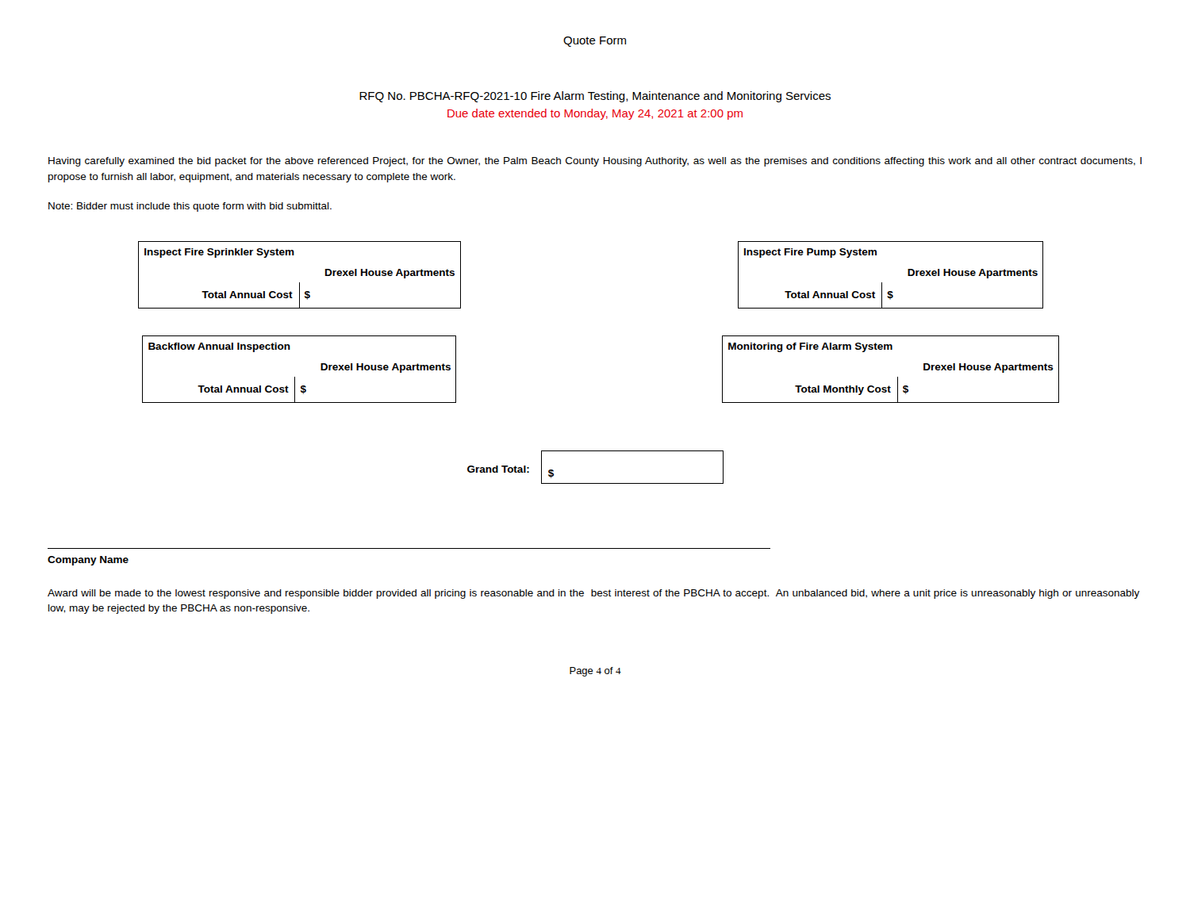Quote Form
RFQ No. PBCHA-RFQ-2021-10 Fire Alarm Testing, Maintenance and Monitoring Services
Due date extended to Monday, May 24, 2021 at 2:00 pm
Having carefully examined the bid packet for the above referenced Project, for the Owner, the Palm Beach County Housing Authority, as well as the premises and conditions affecting this work and all other contract documents, I propose to furnish all labor, equipment, and materials necessary to complete the work.
Note: Bidder must include this quote form with bid submittal.
| Inspect Fire Sprinkler System | |
| | Drexel House Apartments |
| Total Annual Cost | $ |
| Inspect Fire Pump System | |
| | Drexel House Apartments |
| Total Annual Cost | $ |
| Backflow Annual Inspection | |
| | Drexel House Apartments |
| Total Annual Cost | $ |
| Monitoring of Fire Alarm System | |
| | Drexel House Apartments |
| Total Monthly Cost | $ |
Grand Total:
$
Company Name
Award will be made to the lowest responsive and responsible bidder provided all pricing is reasonable and in the best interest of the PBCHA to accept. An unbalanced bid, where a unit price is unreasonably high or unreasonably low, may be rejected by the PBCHA as non-responsive.
Page 4 of 4